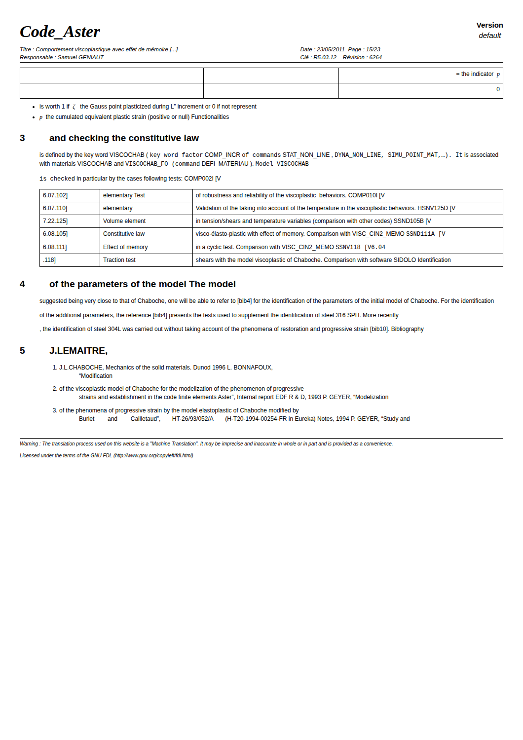Code_Aster
Version
default
| Titre : Comportement viscoplastique avec effet de mémoire [...] | Date : 23/05/2011 Page : 15/23 |
| Responsable : Samuel GENIAUT | Clé : R5.03.12 Révision : 6264 |
| | | = the indicator p |
| | | 0 |
is worth 1 if ζ the Gauss point plasticized during L” increment or 0 if not represent
p the cumulated equivalent plastic strain (positive or null) Functionalities
3and checking the constitutive law
is defined by the key word VISCOCHAB ( key word factor COMP_INCR of commands STAT_NON_LINE , DYNA_NON_LINE, SIMU_POINT_MAT,…). It is associated with materials VISCOCHAB and VISCOCHAB_FO (command DEFI_MATERIAU ). Model VISCOCHAB
is checked in particular by the cases following tests: COMP002I [V
| 6.07.102] | elementary Test | of robustness and reliability of the viscoplastic behaviors. COMP010I [V |
| 6.07.110] | elementary | Validation of the taking into account of the temperature in the viscoplastic behaviors. HSNV125D [V |
| 7.22.125] | Volume element | in tension/shears and temperature variables (comparison with other codes) SSND105B [V |
| 6.08.105] | Constitutive law | visco-élasto-plastic with effect of memory. Comparison with VISC_CIN2_MEMO SSND111A [V |
| 6.08.111] | Effect of memory | in a cyclic test. Comparison with VISC_CIN2_MEMO SSNV118 [V6.04 |
| .118] | Traction test | shears with the model viscoplastic of Chaboche. Comparison with software SIDOLO Identification |
4of the parameters of the model The model
suggested being very close to that of Chaboche, one will be able to refer to [bib4] for the identification of the parameters of the initial model of Chaboche. For the identification
of the additional parameters, the reference [bib4] presents the tests used to supplement the identification of steel 316 SPH. More recently
, the identification of steel 304L was carried out without taking account of the phenomena of restoration and progressive strain [bib10]. Bibliography
5 J.LEMAITRE,
J.L.CHABOCHE, Mechanics of the solid materials. Dunod 1996 L. BONNAFOUX, “Modification
of the viscoplastic model of Chaboche for the modelization of the phenomenon of progressive strains and establishment in the code finite elements Aster”, Internal report EDF R & D, 1993 P. GEYER, “Modelization
of the phenomena of progressive strain by the model elastoplastic of Chaboche modified by Burlet and Cailletaud”, HT-26/93/052/A (H-T20-1994-00254-FR in Eureka) Notes, 1994 P. GEYER, “Study and
Warning : The translation process used on this website is a "Machine Translation". It may be imprecise and inaccurate in whole or in part and is provided as a convenience.
Licensed under the terms of the GNU FDL (http://www.gnu.org/copyleft/fdl.html)